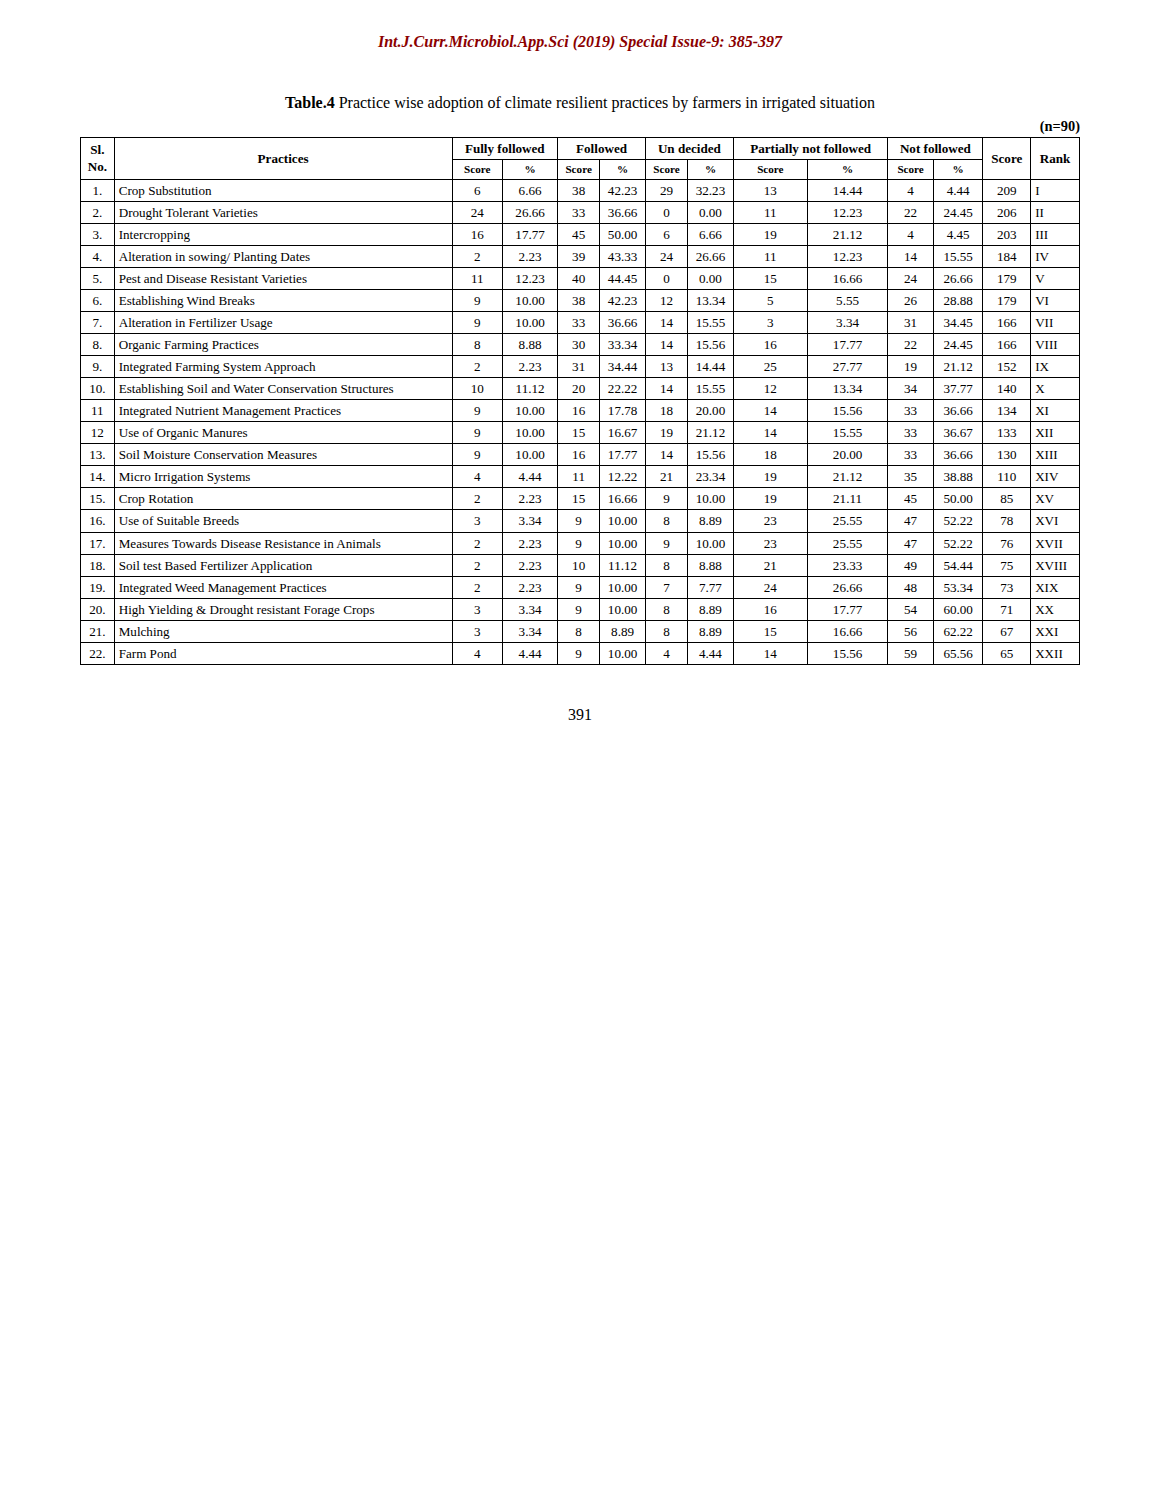Int.J.Curr.Microbiol.App.Sci (2019) Special Issue-9: 385-397
Table.4 Practice wise adoption of climate resilient practices by farmers in irrigated situation
(n=90)
| Sl. No. | Practices | Fully followed | Followed | Un decided | Partially not followed | Not followed | Score | Rank |
| --- | --- | --- | --- | --- | --- | --- | --- | --- |
| Score | % | Score | % | Score | % | Score | % | Score | % |
| 1. | Crop Substitution | 6 | 6.66 | 38 | 42.23 | 29 | 32.23 | 13 | 14.44 | 4 | 4.44 | 209 | I |
| 2. | Drought Tolerant Varieties | 24 | 26.66 | 33 | 36.66 | 0 | 0.00 | 11 | 12.23 | 22 | 24.45 | 206 | II |
| 3. | Intercropping | 16 | 17.77 | 45 | 50.00 | 6 | 6.66 | 19 | 21.12 | 4 | 4.45 | 203 | III |
| 4. | Alteration in sowing/ Planting Dates | 2 | 2.23 | 39 | 43.33 | 24 | 26.66 | 11 | 12.23 | 14 | 15.55 | 184 | IV |
| 5. | Pest and Disease Resistant Varieties | 11 | 12.23 | 40 | 44.45 | 0 | 0.00 | 15 | 16.66 | 24 | 26.66 | 179 | V |
| 6. | Establishing Wind Breaks | 9 | 10.00 | 38 | 42.23 | 12 | 13.34 | 5 | 5.55 | 26 | 28.88 | 179 | VI |
| 7. | Alteration in Fertilizer Usage | 9 | 10.00 | 33 | 36.66 | 14 | 15.55 | 3 | 3.34 | 31 | 34.45 | 166 | VII |
| 8. | Organic Farming Practices | 8 | 8.88 | 30 | 33.34 | 14 | 15.56 | 16 | 17.77 | 22 | 24.45 | 166 | VIII |
| 9. | Integrated Farming System Approach | 2 | 2.23 | 31 | 34.44 | 13 | 14.44 | 25 | 27.77 | 19 | 21.12 | 152 | IX |
| 10. | Establishing Soil and Water Conservation Structures | 10 | 11.12 | 20 | 22.22 | 14 | 15.55 | 12 | 13.34 | 34 | 37.77 | 140 | X |
| 11 | Integrated Nutrient Management Practices | 9 | 10.00 | 16 | 17.78 | 18 | 20.00 | 14 | 15.56 | 33 | 36.66 | 134 | XI |
| 12 | Use of Organic Manures | 9 | 10.00 | 15 | 16.67 | 19 | 21.12 | 14 | 15.55 | 33 | 36.67 | 133 | XII |
| 13. | Soil Moisture Conservation Measures | 9 | 10.00 | 16 | 17.77 | 14 | 15.56 | 18 | 20.00 | 33 | 36.66 | 130 | XIII |
| 14. | Micro Irrigation Systems | 4 | 4.44 | 11 | 12.22 | 21 | 23.34 | 19 | 21.12 | 35 | 38.88 | 110 | XIV |
| 15. | Crop Rotation | 2 | 2.23 | 15 | 16.66 | 9 | 10.00 | 19 | 21.11 | 45 | 50.00 | 85 | XV |
| 16. | Use of Suitable Breeds | 3 | 3.34 | 9 | 10.00 | 8 | 8.89 | 23 | 25.55 | 47 | 52.22 | 78 | XVI |
| 17. | Measures Towards Disease Resistance in Animals | 2 | 2.23 | 9 | 10.00 | 9 | 10.00 | 23 | 25.55 | 47 | 52.22 | 76 | XVII |
| 18. | Soil test Based Fertilizer Application | 2 | 2.23 | 10 | 11.12 | 8 | 8.88 | 21 | 23.33 | 49 | 54.44 | 75 | XVIII |
| 19. | Integrated Weed Management Practices | 2 | 2.23 | 9 | 10.00 | 7 | 7.77 | 24 | 26.66 | 48 | 53.34 | 73 | XIX |
| 20. | High Yielding & Drought resistant Forage Crops | 3 | 3.34 | 9 | 10.00 | 8 | 8.89 | 16 | 17.77 | 54 | 60.00 | 71 | XX |
| 21. | Mulching | 3 | 3.34 | 8 | 8.89 | 8 | 8.89 | 15 | 16.66 | 56 | 62.22 | 67 | XXI |
| 22. | Farm Pond | 4 | 4.44 | 9 | 10.00 | 4 | 4.44 | 14 | 15.56 | 59 | 65.56 | 65 | XXII |
391